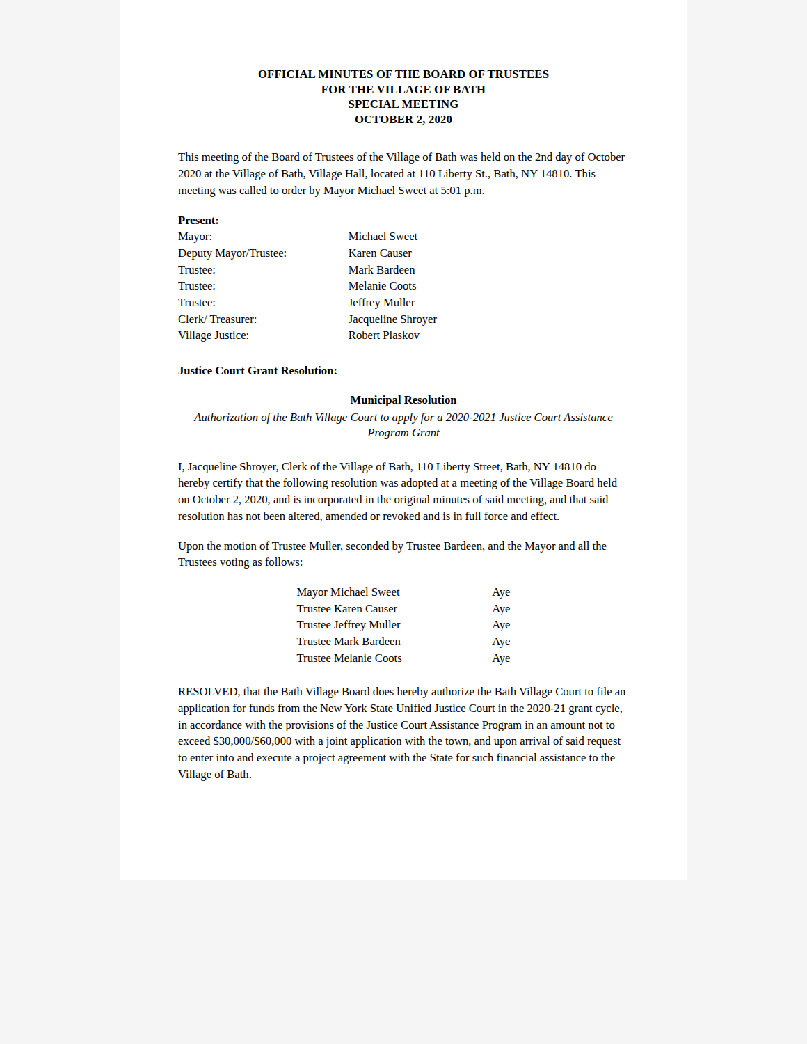Official Minutes of the Board of Trustees
for the Village of Bath
Special Meeting
October 2, 2020
This meeting of the Board of Trustees of the Village of Bath was held on the 2nd day of October 2020 at the Village of Bath, Village Hall, located at 110 Liberty St., Bath, NY 14810. This meeting was called to order by Mayor Michael Sweet at 5:01 p.m.
Present:
| Mayor: | Michael Sweet |
| Deputy Mayor/Trustee: | Karen Causer |
| Trustee: | Mark Bardeen |
| Trustee: | Melanie Coots |
| Trustee: | Jeffrey Muller |
| Clerk/ Treasurer: | Jacqueline Shroyer |
| Village Justice: | Robert Plaskov |
Justice Court Grant Resolution:
Municipal Resolution
Authorization of the Bath Village Court to apply for a 2020-2021 Justice Court Assistance
Program Grant
I, Jacqueline Shroyer, Clerk of the Village of Bath, 110 Liberty Street, Bath, NY 14810 do hereby certify that the following resolution was adopted at a meeting of the Village Board held on October 2, 2020, and is incorporated in the original minutes of said meeting, and that said resolution has not been altered, amended or revoked and is in full force and effect.
Upon the motion of Trustee Muller, seconded by Trustee Bardeen, and the Mayor and all the Trustees voting as follows:
| Mayor Michael Sweet | Aye |
| Trustee Karen Causer | Aye |
| Trustee Jeffrey Muller | Aye |
| Trustee Mark Bardeen | Aye |
| Trustee Melanie Coots | Aye |
RESOLVED, that the Bath Village Board does hereby authorize the Bath Village Court to file an application for funds from the New York State Unified Justice Court in the 2020-21 grant cycle, in accordance with the provisions of the Justice Court Assistance Program in an amount not to exceed $30,000/$60,000 with a joint application with the town, and upon arrival of said request to enter into and execute a project agreement with the State for such financial assistance to the Village of Bath.